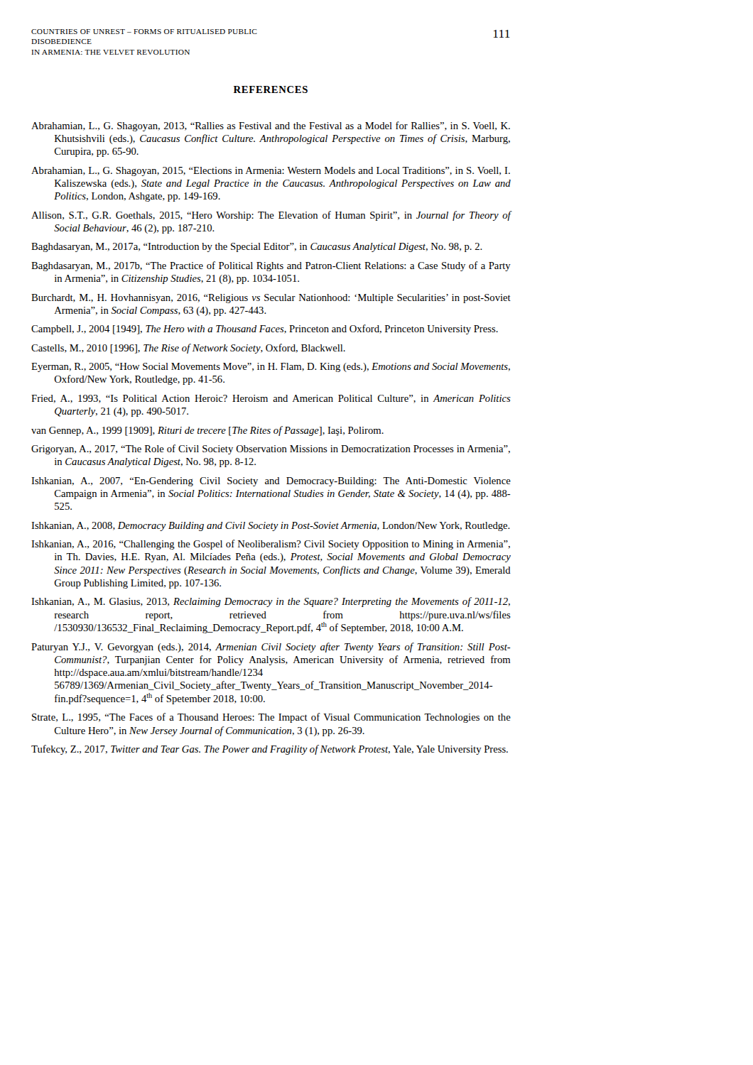Countries of unrest – forms of ritualised public disobedience
in Armenia: the velvet revolution
111
REFERENCES
Abrahamian, L., G. Shagoyan, 2013, “Rallies as Festival and the Festival as a Model for Rallies”, in S. Voell, K. Khutsishvili (eds.), Caucasus Conflict Culture. Anthropological Perspective on Times of Crisis, Marburg, Curupira, pp. 65-90.
Abrahamian, L., G. Shagoyan, 2015, “Elections in Armenia: Western Models and Local Traditions”, in S. Voell, I. Kaliszewska (eds.), State and Legal Practice in the Caucasus. Anthropological Perspectives on Law and Politics, London, Ashgate, pp. 149-169.
Allison, S.T., G.R. Goethals, 2015, “Hero Worship: The Elevation of Human Spirit”, in Journal for Theory of Social Behaviour, 46 (2), pp. 187-210.
Baghdasaryan, M., 2017a, “Introduction by the Special Editor”, in Caucasus Analytical Digest, No. 98, p. 2.
Baghdasaryan, M., 2017b, “The Practice of Political Rights and Patron-Client Relations: a Case Study of a Party in Armenia”, in Citizenship Studies, 21 (8), pp. 1034-1051.
Burchardt, M., H. Hovhannisyan, 2016, “Religious vs Secular Nationhood: ‘Multiple Secularities’ in post-Soviet Armenia”, in Social Compass, 63 (4), pp. 427-443.
Campbell, J., 2004 [1949], The Hero with a Thousand Faces, Princeton and Oxford, Princeton University Press.
Castells, M., 2010 [1996], The Rise of Network Society, Oxford, Blackwell.
Eyerman, R., 2005, “How Social Movements Move”, in H. Flam, D. King (eds.), Emotions and Social Movements, Oxford/New York, Routledge, pp. 41-56.
Fried, A., 1993, “Is Political Action Heroic? Heroism and American Political Culture”, in American Politics Quarterly, 21 (4), pp. 490-5017.
van Gennep, A., 1999 [1909], Rituri de trecere [The Rites of Passage], Iaşi, Polirom.
Grigoryan, A., 2017, “The Role of Civil Society Observation Missions in Democratization Processes in Armenia”, in Caucasus Analytical Digest, No. 98, pp. 8-12.
Ishkanian, A., 2007, “En-Gendering Civil Society and Democracy-Building: The Anti-Domestic Violence Campaign in Armenia”, in Social Politics: International Studies in Gender, State & Society, 14 (4), pp. 488-525.
Ishkanian, A., 2008, Democracy Building and Civil Society in Post-Soviet Armenia, London/New York, Routledge.
Ishkanian, A., 2016, “Challenging the Gospel of Neoliberalism? Civil Society Opposition to Mining in Armenia”, in Th. Davies, H.E. Ryan, Al. Milcíades Peña (eds.), Protest, Social Movements and Global Democracy Since 2011: New Perspectives (Research in Social Movements, Conflicts and Change, Volume 39), Emerald Group Publishing Limited, pp. 107-136.
Ishkanian, A., M. Glasius, 2013, Reclaiming Democracy in the Square? Interpreting the Movements of 2011-12, research report, retrieved from https://pure.uva.nl/ws/files /1530930/136532_Final_Reclaiming_Democracy_Report.pdf, 4th of September, 2018, 10:00 A.M.
Paturyan Y.J., V. Gevorgyan (eds.), 2014, Armenian Civil Society after Twenty Years of Transition: Still Post-Communist?, Turpanjian Center for Policy Analysis, American University of Armenia, retrieved from http://dspace.aua.am/xmlui/bitstream/handle/1234 56789/1369/Armenian_Civil_Society_after_Twenty_Years_of_Transition_Manuscript_November_2014-fin.pdf?sequence=1, 4th of Spetember 2018, 10:00.
Strate, L., 1995, “The Faces of a Thousand Heroes: The Impact of Visual Communication Technologies on the Culture Hero”, in New Jersey Journal of Communication, 3 (1), pp. 26-39.
Tufekcy, Z., 2017, Twitter and Tear Gas. The Power and Fragility of Network Protest, Yale, Yale University Press.